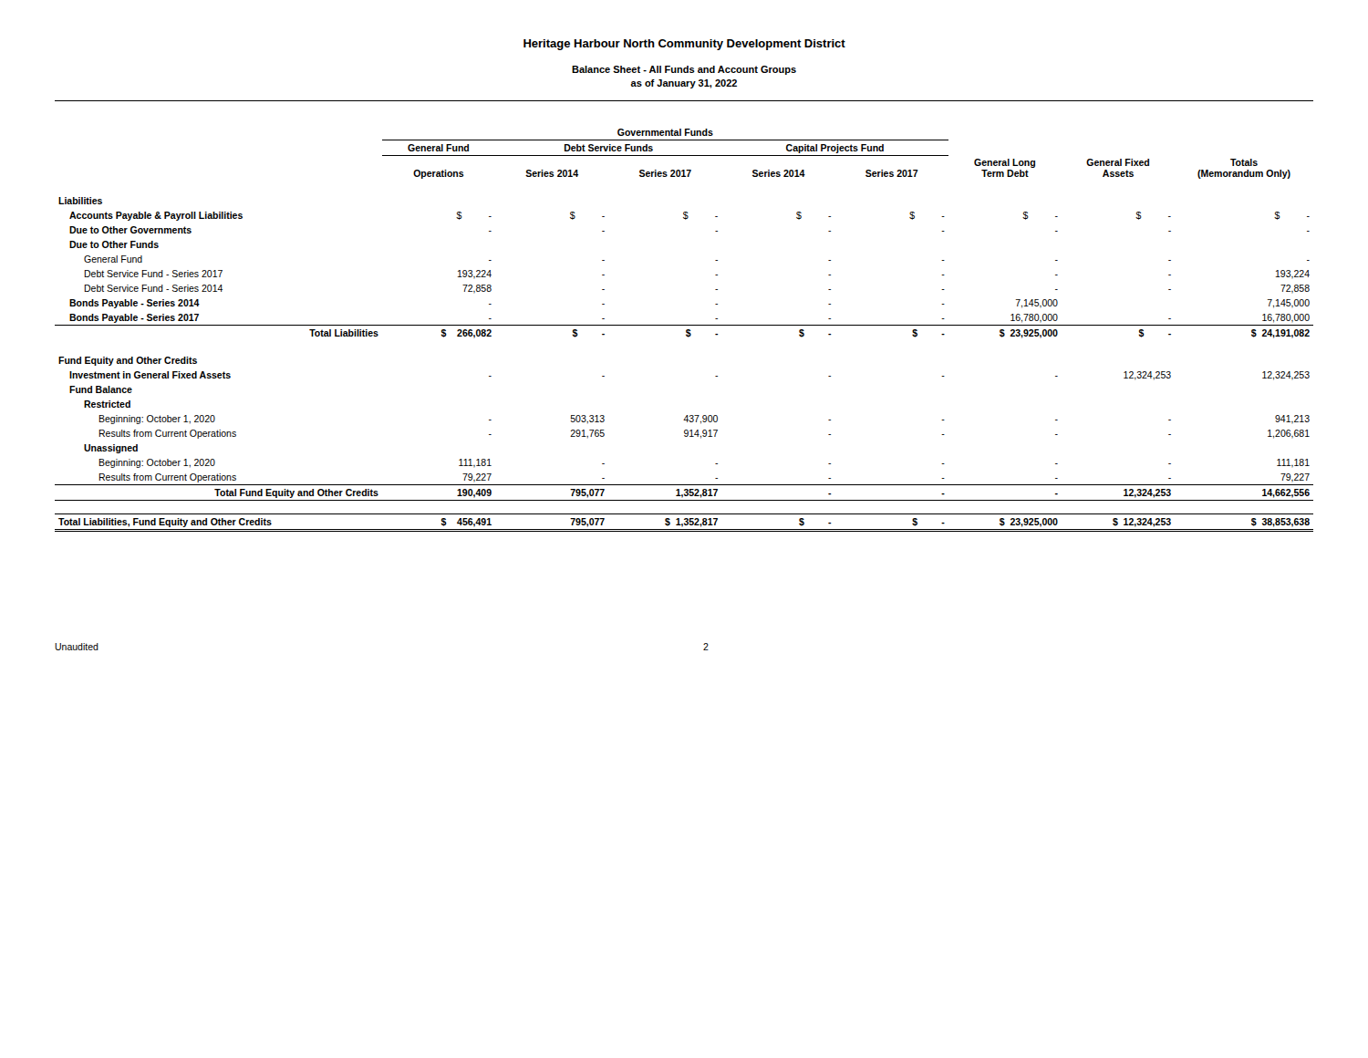Heritage Harbour North Community Development District
Balance Sheet - All Funds and Account Groups
as of January 31, 2022
| | Governmental Funds | | | |
| | General Fund | Debt Service Funds | Capital Projects Fund | | | |
| | Operations | Series 2014 | Series 2017 | Series 2014 | Series 2017 | General Long Term Debt | General Fixed Assets | Totals (Memorandum Only) |
| Liabilities | |
| Accounts Payable & Payroll Liabilities | $ - | $ - | $ - | $ - | $ - | $ - | $ - | $ - |
| Due to Other Governments | - | - | - | - | - | - | - | - |
| Due to Other Funds | |
| General Fund | - | - | - | - | - | - | - | - |
| Debt Service Fund - Series 2017 | 193,224 | - | - | - | - | - | - | 193,224 |
| Debt Service Fund - Series 2014 | 72,858 | - | - | - | - | - | - | 72,858 |
| Bonds Payable - Series 2014 | - | - | - | - | - | 7,145,000 | | 7,145,000 |
| Bonds Payable - Series 2017 | - | - | - | - | - | 16,780,000 | - | 16,780,000 |
| Total Liabilities | $ 266,082 | $ - | $ - | $ - | $ - | $ 23,925,000 | $ - | $ 24,191,082 |
| Fund Equity and Other Credits | |
| Investment in General Fixed Assets | - | - | - | - | - | - | 12,324,253 | 12,324,253 |
| Fund Balance | |
| Restricted | |
| Beginning: October 1, 2020 | - | 503,313 | 437,900 | - | - | - | - | 941,213 |
| Results from Current Operations | - | 291,765 | 914,917 | - | - | - | - | 1,206,681 |
| Unassigned | |
| Beginning: October 1, 2020 | 111,181 | - | - | - | - | - | - | 111,181 |
| Results from Current Operations | 79,227 | - | - | - | - | - | - | 79,227 |
| Total Fund Equity and Other Credits | 190,409 | 795,077 | 1,352,817 | - | - | - | 12,324,253 | 14,662,556 |
| Total Liabilities, Fund Equity and Other Credits | $ 456,491 | 795,077 | $ 1,352,817 | $ - | $ - | $ 23,925,000 | $ 12,324,253 | $ 38,853,638 |
Unaudited
2